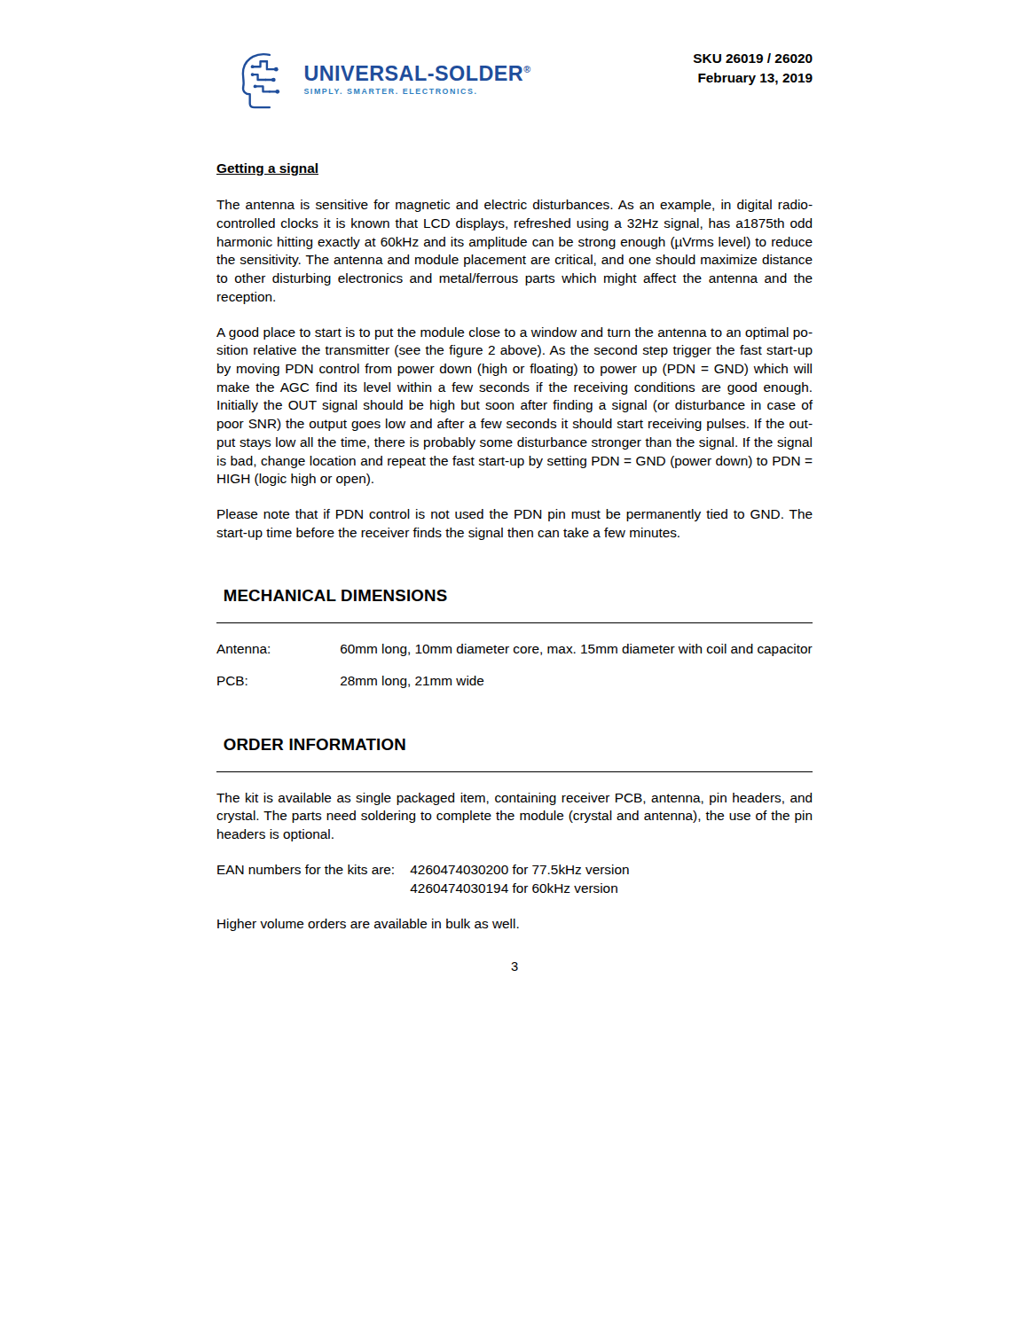UNIVERSAL-SOLDER® SIMPLY. SMARTER. ELECTRONICS.
SKU 26019 / 26020
February 13, 2019
Getting a signal
The antenna is sensitive for magnetic and electric disturbances. As an example, in digital radio-controlled clocks it is known that LCD displays, refreshed using a 32Hz signal, has a1875th odd harmonic hitting exactly at 60kHz and its amplitude can be strong enough (µVrms level) to reduce the sensitivity. The antenna and module placement are critical, and one should maximize distance to other disturbing electronics and metal/ferrous parts which might affect the antenna and the reception.
A good place to start is to put the module close to a window and turn the antenna to an optimal position relative the transmitter (see the figure 2 above). As the second step trigger the fast start-up by moving PDN control from power down (high or floating) to power up (PDN = GND) which will make the AGC find its level within a few seconds if the receiving conditions are good enough. Initially the OUT signal should be high but soon after finding a signal (or disturbance in case of poor SNR) the output goes low and after a few seconds it should start receiving pulses. If the output stays low all the time, there is probably some disturbance stronger than the signal. If the signal is bad, change location and repeat the fast start-up by setting PDN = GND (power down) to PDN = HIGH (logic high or open).
Please note that if PDN control is not used the PDN pin must be permanently tied to GND. The start-up time before the receiver finds the signal then can take a few minutes.
MECHANICAL DIMENSIONS
| Antenna: | 60mm long, 10mm diameter core, max. 15mm diameter with coil and capacitor |
| PCB: | 28mm long, 21mm wide |
ORDER INFORMATION
The kit is available as single packaged item, containing receiver PCB, antenna, pin headers, and crystal. The parts need soldering to complete the module (crystal and antenna), the use of the pin headers is optional.
| EAN numbers for the kits are: | 4260474030200 for 77.5kHz version 4260474030194 for 60kHz version |
Higher volume orders are available in bulk as well.
3